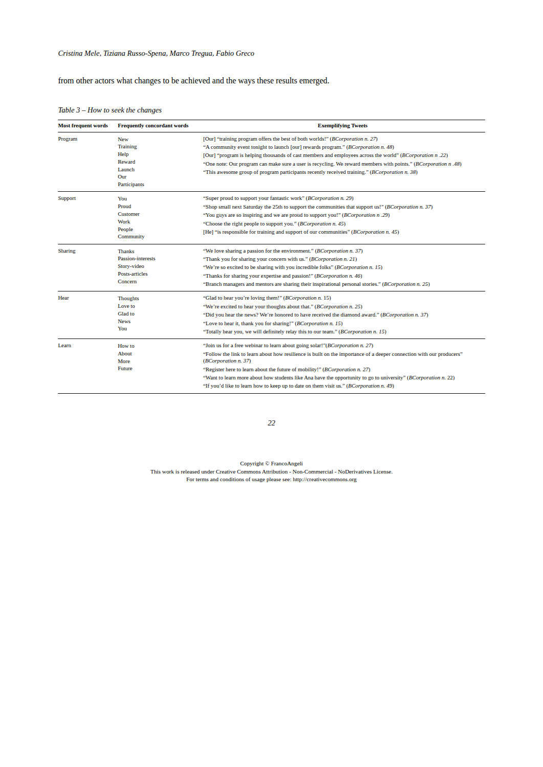Cristina Mele, Tiziana Russo-Spena, Marco Tregua, Fabio Greco
from other actors what changes to be achieved and the ways these results emerged.
Table 3 – How to seek the changes
| Most frequent words | Frequently concordant words | Exemplifying Tweets |
| --- | --- | --- |
| Program | New Training Help Reward Launch Our Participants | [Our] “training program offers the best of both worlds!” ( BCorporation n. 27 ) “A community event tonight to launch [our] rewards program.” ( BCorporation n. 48 ) [Our] “program is helping thousands of cast members and employees across the world” ( BCorporation n .22 ) “One note: Our program can make sure a user is recycling. We reward members with points.” ( BCorporation n .48 ) “This awesome group of program participants recently received training.” ( BCorporation n. 38 ) |
| Support | You Proud Customer Work People Community | “Super proud to support your fantastic work” ( BCorporation n. 29 ) “Shop small next Saturday the 25th to support the communities that support us!” ( BCorporation n. 37 ) “You guys are so inspiring and we are proud to support you!” ( BCorporation n .29 ) “Choose the right people to support you.” ( BCorporation n. 45 ) [He] “is responsible for training and support of our communities” ( BCorporation n. 45 ) |
| Sharing | Thanks Passion-interests Story-video Posts-articles Concern | “We love sharing a passion for the environment.” ( BCorporation n. 37 ) “Thank you for sharing your concern with us.” ( BCorporation n. 21 ) “We’re so excited to be sharing with you incredible folks” ( BCorporation n. 15 ) “Thanks for sharing your expertise and passion!” ( BCorporation n. 46 ) “Branch managers and mentors are sharing their inspirational personal stories.” ( BCorporation n. 25 ) |
| Hear | Thoughts Love to Glad to News You | “Glad to hear you’re loving them!” ( BCorporation n. 15) “We’re excited to hear your thoughts about that.” ( BCorporation n. 25 ) “Did you hear the news? We’re honored to have received the diamond award.” ( BCorporation n. 37 ) “Love to hear it, thank you for sharing!” ( BCorporation n. 15 ) “Totally hear you, we will definitely relay this to our team.” ( BCorporation n. 15 ) |
| Learn | How to About More Future | “Join us for a free webinar to learn about going solar!”( BCorporation n. 27 ) “Follow the link to learn about how resilience is built on the importance of a deeper connection with our producers” ( BCorporation n. 37 ) “Register here to learn about the future of mobility!” ( BCorporation n. 27 ) “Want to learn more about how students like Ana have the opportunity to go to university” ( BCorporation n. 22) “If you’d like to learn how to keep up to date on them visit us.” ( BCorporation n. 49 ) |
22
Copyright © FrancoAngeli
This work is released under Creative Commons Attribution - Non-Commercial - NoDerivatives License.
For terms and conditions of usage please see: http://creativecommons.org